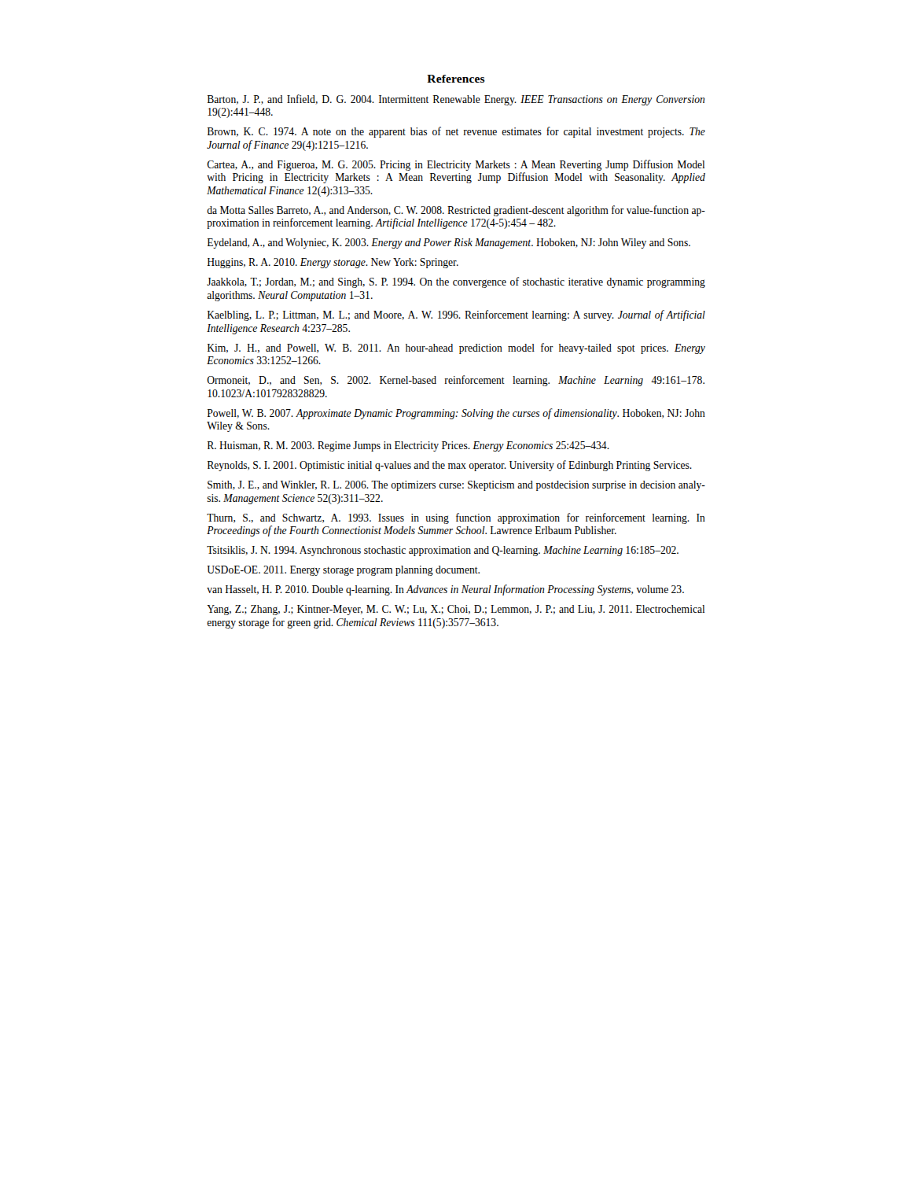References
Barton, J. P., and Infield, D. G. 2004. Intermittent Renewable Energy. IEEE Transactions on Energy Conversion 19(2):441–448.
Brown, K. C. 1974. A note on the apparent bias of net revenue estimates for capital investment projects. The Journal of Finance 29(4):1215–1216.
Cartea, A., and Figueroa, M. G. 2005. Pricing in Electricity Markets : A Mean Reverting Jump Diffusion Model with Pricing in Electricity Markets : A Mean Reverting Jump Diffusion Model with Seasonality. Applied Mathematical Finance 12(4):313–335.
da Motta Salles Barreto, A., and Anderson, C. W. 2008. Restricted gradient-descent algorithm for value-function approximation in reinforcement learning. Artificial Intelligence 172(4-5):454 – 482.
Eydeland, A., and Wolyniec, K. 2003. Energy and Power Risk Management. Hoboken, NJ: John Wiley and Sons.
Huggins, R. A. 2010. Energy storage. New York: Springer.
Jaakkola, T.; Jordan, M.; and Singh, S. P. 1994. On the convergence of stochastic iterative dynamic programming algorithms. Neural Computation 1–31.
Kaelbling, L. P.; Littman, M. L.; and Moore, A. W. 1996. Reinforcement learning: A survey. Journal of Artificial Intelligence Research 4:237–285.
Kim, J. H., and Powell, W. B. 2011. An hour-ahead prediction model for heavy-tailed spot prices. Energy Economics 33:1252–1266.
Ormoneit, D., and Sen, S. 2002. Kernel-based reinforcement learning. Machine Learning 49:161–178. 10.1023/A:1017928328829.
Powell, W. B. 2007. Approximate Dynamic Programming: Solving the curses of dimensionality. Hoboken, NJ: John Wiley & Sons.
R. Huisman, R. M. 2003. Regime Jumps in Electricity Prices. Energy Economics 25:425–434.
Reynolds, S. I. 2001. Optimistic initial q-values and the max operator. University of Edinburgh Printing Services.
Smith, J. E., and Winkler, R. L. 2006. The optimizers curse: Skepticism and postdecision surprise in decision analysis. Management Science 52(3):311–322.
Thurn, S., and Schwartz, A. 1993. Issues in using function approximation for reinforcement learning. In Proceedings of the Fourth Connectionist Models Summer School. Lawrence Erlbaum Publisher.
Tsitsiklis, J. N. 1994. Asynchronous stochastic approximation and Q-learning. Machine Learning 16:185–202.
USDoE-OE. 2011. Energy storage program planning document.
van Hasselt, H. P. 2010. Double q-learning. In Advances in Neural Information Processing Systems, volume 23.
Yang, Z.; Zhang, J.; Kintner-Meyer, M. C. W.; Lu, X.; Choi, D.; Lemmon, J. P.; and Liu, J. 2011. Electrochemical energy storage for green grid. Chemical Reviews 111(5):3577–3613.